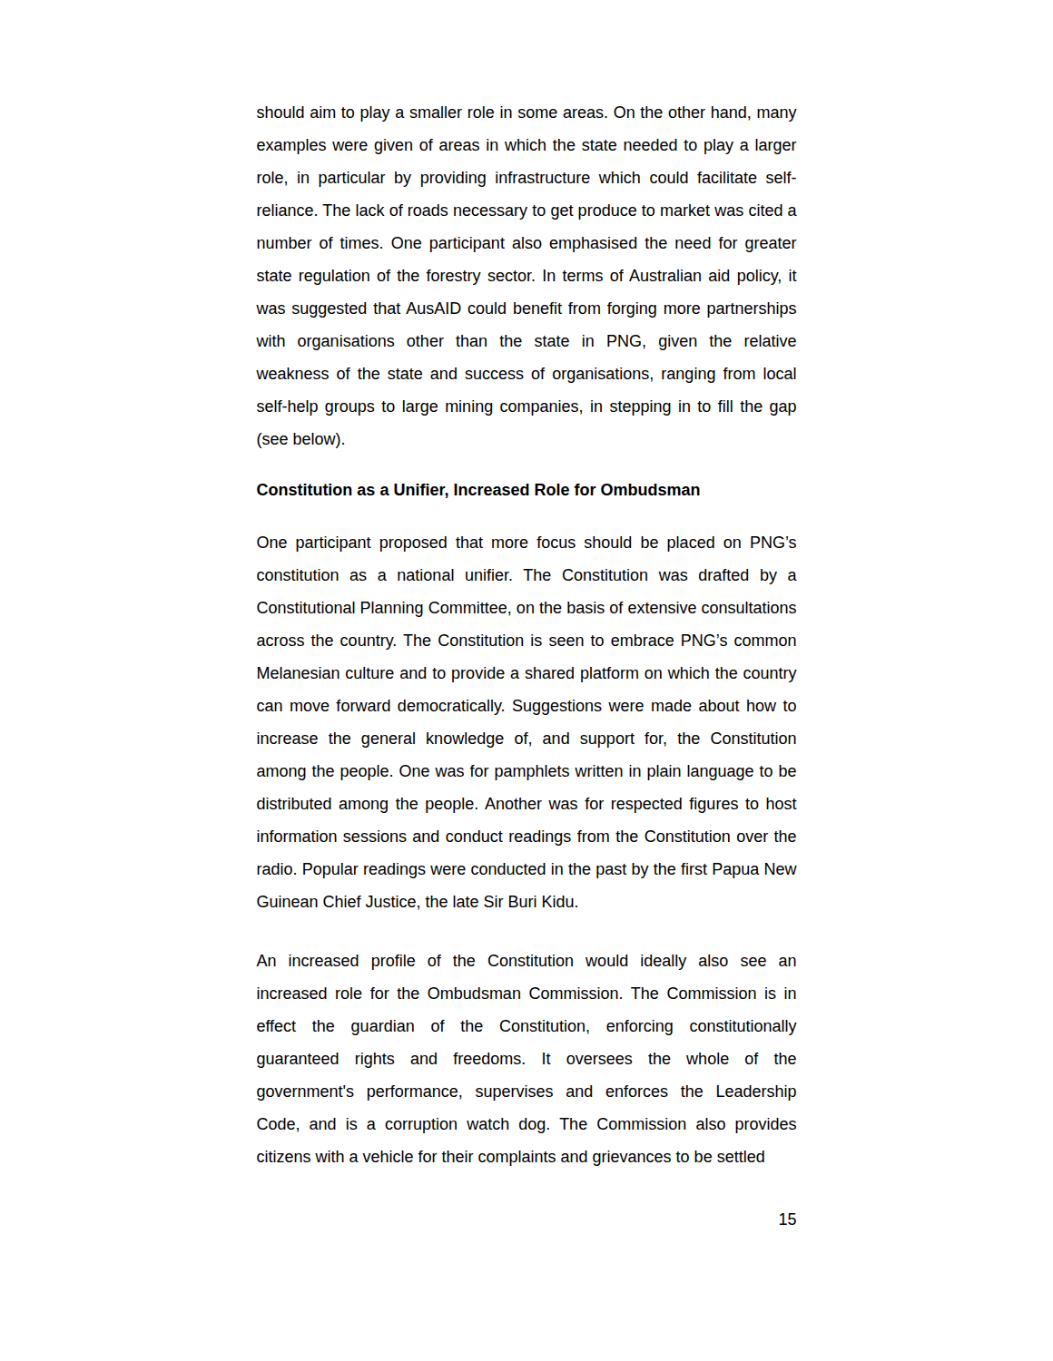should aim to play a smaller role in some areas. On the other hand, many examples were given of areas in which the state needed to play a larger role, in particular by providing infrastructure which could facilitate self-reliance. The lack of roads necessary to get produce to market was cited a number of times. One participant also emphasised the need for greater state regulation of the forestry sector. In terms of Australian aid policy, it was suggested that AusAID could benefit from forging more partnerships with organisations other than the state in PNG, given the relative weakness of the state and success of organisations, ranging from local self-help groups to large mining companies, in stepping in to fill the gap (see below).
Constitution as a Unifier, Increased Role for Ombudsman
One participant proposed that more focus should be placed on PNG’s constitution as a national unifier. The Constitution was drafted by a Constitutional Planning Committee, on the basis of extensive consultations across the country. The Constitution is seen to embrace PNG’s common Melanesian culture and to provide a shared platform on which the country can move forward democratically. Suggestions were made about how to increase the general knowledge of, and support for, the Constitution among the people. One was for pamphlets written in plain language to be distributed among the people. Another was for respected figures to host information sessions and conduct readings from the Constitution over the radio. Popular readings were conducted in the past by the first Papua New Guinean Chief Justice, the late Sir Buri Kidu.
An increased profile of the Constitution would ideally also see an increased role for the Ombudsman Commission. The Commission is in effect the guardian of the Constitution, enforcing constitutionally guaranteed rights and freedoms. It oversees the whole of the government's performance, supervises and enforces the Leadership Code, and is a corruption watch dog. The Commission also provides citizens with a vehicle for their complaints and grievances to be settled
15